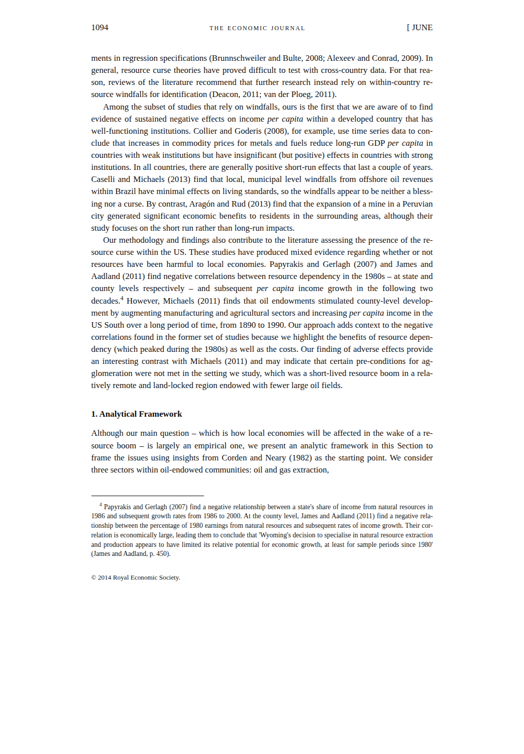1094 The Economic Journal [ JUNE
ments in regression specifications (Brunnschweiler and Bulte, 2008; Alexeev and Conrad, 2009). In general, resource curse theories have proved difficult to test with cross-country data. For that reason, reviews of the literature recommend that further research instead rely on within-country resource windfalls for identification (Deacon, 2011; van der Ploeg, 2011).
Among the subset of studies that rely on windfalls, ours is the first that we are aware of to find evidence of sustained negative effects on income per capita within a developed country that has well-functioning institutions. Collier and Goderis (2008), for example, use time series data to conclude that increases in commodity prices for metals and fuels reduce long-run GDP per capita in countries with weak institutions but have insignificant (but positive) effects in countries with strong institutions. In all countries, there are generally positive short-run effects that last a couple of years. Caselli and Michaels (2013) find that local, municipal level windfalls from offshore oil revenues within Brazil have minimal effects on living standards, so the windfalls appear to be neither a blessing nor a curse. By contrast, Aragón and Rud (2013) find that the expansion of a mine in a Peruvian city generated significant economic benefits to residents in the surrounding areas, although their study focuses on the short run rather than long-run impacts.
Our methodology and findings also contribute to the literature assessing the presence of the resource curse within the US. These studies have produced mixed evidence regarding whether or not resources have been harmful to local economies. Papyrakis and Gerlagh (2007) and James and Aadland (2011) find negative correlations between resource dependency in the 1980s – at state and county levels respectively – and subsequent per capita income growth in the following two decades.4 However, Michaels (2011) finds that oil endowments stimulated county-level development by augmenting manufacturing and agricultural sectors and increasing per capita income in the US South over a long period of time, from 1890 to 1990. Our approach adds context to the negative correlations found in the former set of studies because we highlight the benefits of resource dependency (which peaked during the 1980s) as well as the costs. Our finding of adverse effects provide an interesting contrast with Michaels (2011) and may indicate that certain pre-conditions for agglomeration were not met in the setting we study, which was a short-lived resource boom in a relatively remote and land-locked region endowed with fewer large oil fields.
1. Analytical Framework
Although our main question – which is how local economies will be affected in the wake of a resource boom – is largely an empirical one, we present an analytic framework in this Section to frame the issues using insights from Corden and Neary (1982) as the starting point. We consider three sectors within oil-endowed communities: oil and gas extraction,
4 Papyrakis and Gerlagh (2007) find a negative relationship between a state's share of income from natural resources in 1986 and subsequent growth rates from 1986 to 2000. At the county level, James and Aadland (2011) find a negative relationship between the percentage of 1980 earnings from natural resources and subsequent rates of income growth. Their correlation is economically large, leading them to conclude that 'Wyoming's decision to specialise in natural resource extraction and production appears to have limited its relative potential for economic growth, at least for sample periods since 1980' (James and Aadland, p. 450).
© 2014 Royal Economic Society.